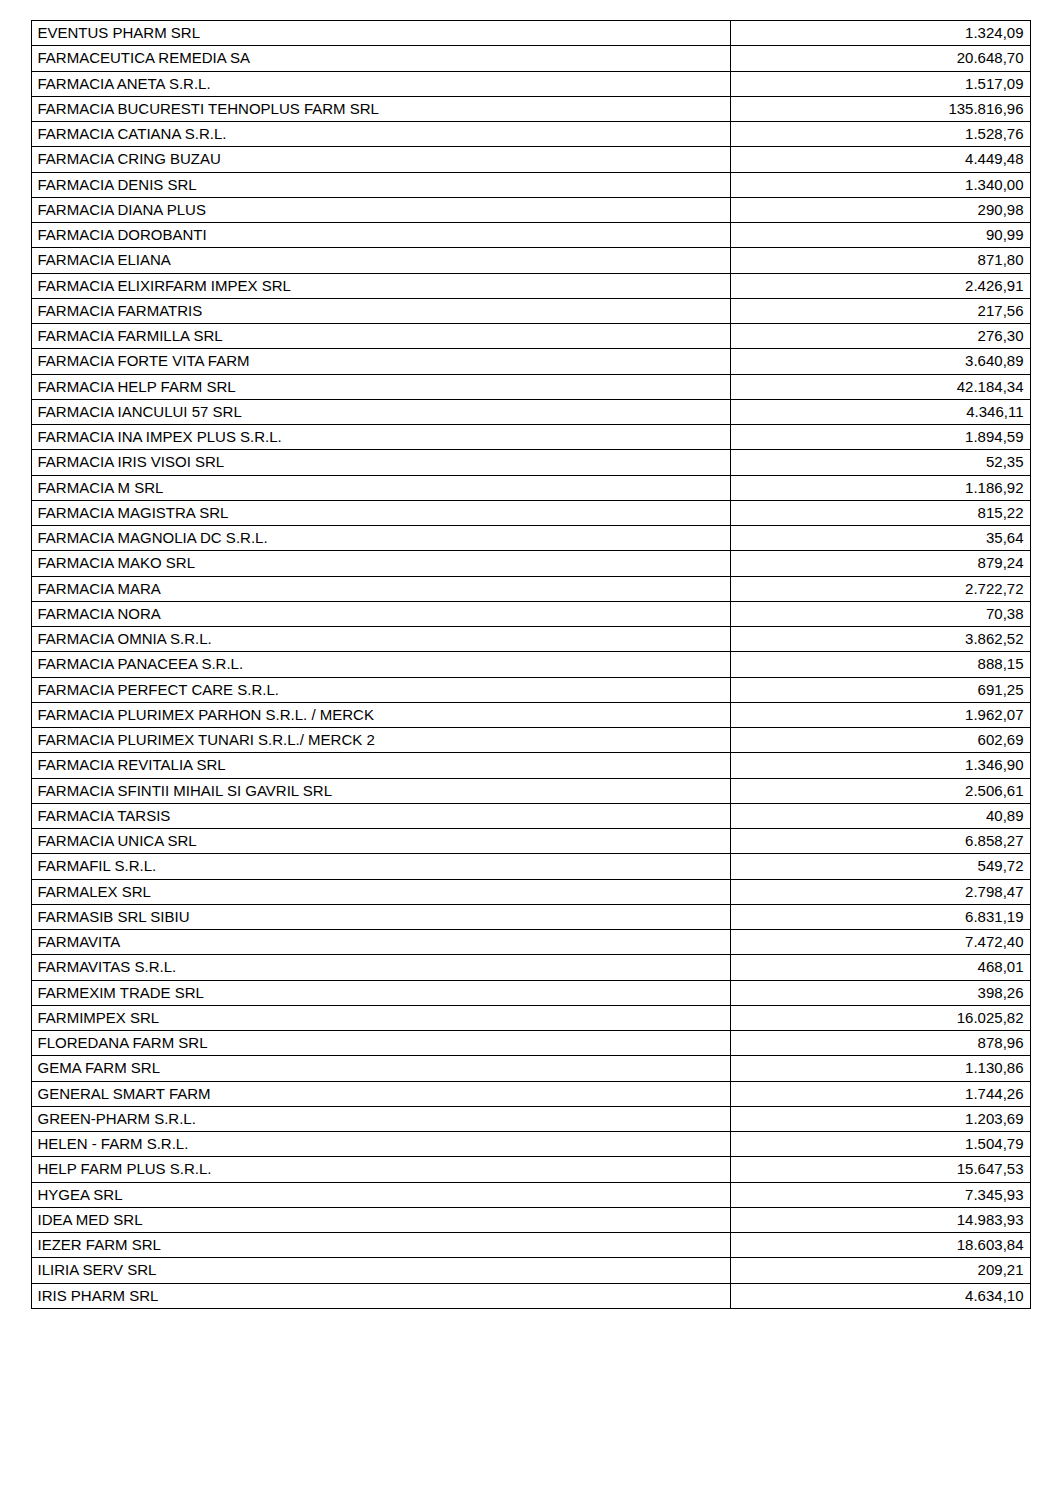| EVENTUS PHARM SRL | 1.324,09 |
| FARMACEUTICA REMEDIA SA | 20.648,70 |
| FARMACIA ANETA S.R.L. | 1.517,09 |
| FARMACIA BUCURESTI TEHNOPLUS FARM SRL | 135.816,96 |
| FARMACIA CATIANA S.R.L. | 1.528,76 |
| FARMACIA CRING BUZAU | 4.449,48 |
| FARMACIA DENIS SRL | 1.340,00 |
| FARMACIA DIANA PLUS | 290,98 |
| FARMACIA DOROBANTI | 90,99 |
| FARMACIA ELIANA | 871,80 |
| FARMACIA ELIXIRFARM IMPEX SRL | 2.426,91 |
| FARMACIA FARMATRIS | 217,56 |
| FARMACIA FARMILLA SRL | 276,30 |
| FARMACIA FORTE VITA FARM | 3.640,89 |
| FARMACIA HELP FARM SRL | 42.184,34 |
| FARMACIA IANCULUI 57 SRL | 4.346,11 |
| FARMACIA INA IMPEX PLUS S.R.L. | 1.894,59 |
| FARMACIA IRIS VISOI SRL | 52,35 |
| FARMACIA M SRL | 1.186,92 |
| FARMACIA MAGISTRA SRL | 815,22 |
| FARMACIA MAGNOLIA DC S.R.L. | 35,64 |
| FARMACIA MAKO SRL | 879,24 |
| FARMACIA MARA | 2.722,72 |
| FARMACIA NORA | 70,38 |
| FARMACIA OMNIA S.R.L. | 3.862,52 |
| FARMACIA PANACEEA S.R.L. | 888,15 |
| FARMACIA PERFECT CARE S.R.L. | 691,25 |
| FARMACIA PLURIMEX PARHON S.R.L. / MERCK | 1.962,07 |
| FARMACIA PLURIMEX TUNARI S.R.L./ MERCK 2 | 602,69 |
| FARMACIA REVITALIA SRL | 1.346,90 |
| FARMACIA SFINTII MIHAIL SI GAVRIL SRL | 2.506,61 |
| FARMACIA TARSIS | 40,89 |
| FARMACIA UNICA SRL | 6.858,27 |
| FARMAFIL S.R.L. | 549,72 |
| FARMALEX SRL | 2.798,47 |
| FARMASIB SRL SIBIU | 6.831,19 |
| FARMAVITA | 7.472,40 |
| FARMAVITAS S.R.L. | 468,01 |
| FARMEXIM TRADE SRL | 398,26 |
| FARMIMPEX SRL | 16.025,82 |
| FLOREDANA FARM SRL | 878,96 |
| GEMA FARM SRL | 1.130,86 |
| GENERAL SMART FARM | 1.744,26 |
| GREEN-PHARM S.R.L. | 1.203,69 |
| HELEN - FARM S.R.L. | 1.504,79 |
| HELP FARM PLUS S.R.L. | 15.647,53 |
| HYGEA SRL | 7.345,93 |
| IDEA MED SRL | 14.983,93 |
| IEZER FARM SRL | 18.603,84 |
| ILIRIA SERV SRL | 209,21 |
| IRIS PHARM SRL | 4.634,10 |